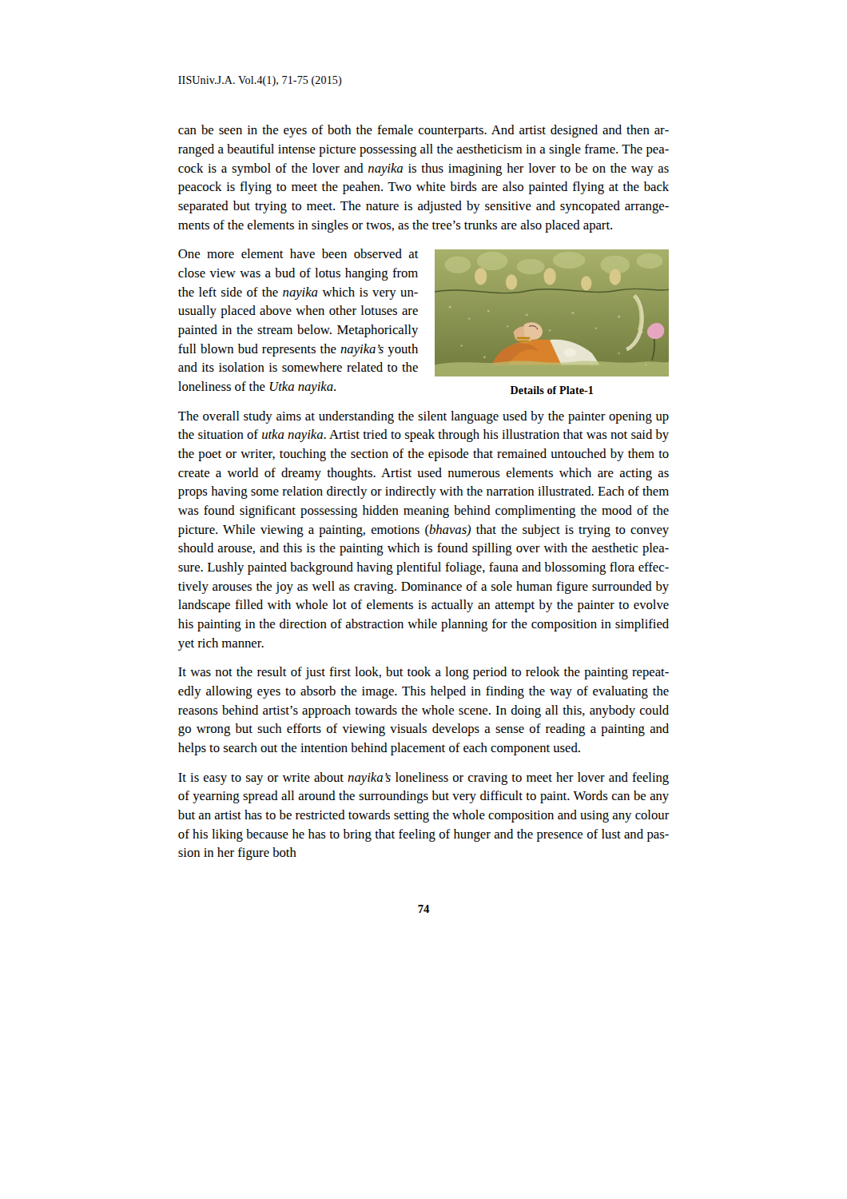IISUniv.J.A. Vol.4(1), 71-75 (2015)
can be seen in the eyes of both the female counterparts. And artist designed and then arranged a beautiful intense picture possessing all the aestheticism in a single frame. The peacock is a symbol of the lover and nayika is thus imagining her lover to be on the way as peacock is flying to meet the peahen. Two white birds are also painted flying at the back separated but trying to meet. The nature is adjusted by sensitive and syncopated arrangements of the elements in singles or twos, as the tree’s trunks are also placed apart.
Details of Plate-1
One more element have been observed at close view was a bud of lotus hanging from the left side of the nayika which is very unusually placed above when other lotuses are painted in the stream below. Metaphorically full blown bud represents the nayika’s youth and its isolation is somewhere related to the loneliness of the Utka nayika.
The overall study aims at understanding the silent language used by the painter opening up the situation of utka nayika. Artist tried to speak through his illustration that was not said by the poet or writer, touching the section of the episode that remained untouched by them to create a world of dreamy thoughts. Artist used numerous elements which are acting as props having some relation directly or indirectly with the narration illustrated. Each of them was found significant possessing hidden meaning behind complimenting the mood of the picture. While viewing a painting, emotions (bhavas) that the subject is trying to convey should arouse, and this is the painting which is found spilling over with the aesthetic pleasure. Lushly painted background having plentiful foliage, fauna and blossoming flora effectively arouses the joy as well as craving. Dominance of a sole human figure surrounded by landscape filled with whole lot of elements is actually an attempt by the painter to evolve his painting in the direction of abstraction while planning for the composition in simplified yet rich manner.
It was not the result of just first look, but took a long period to relook the painting repeatedly allowing eyes to absorb the image. This helped in finding the way of evaluating the reasons behind artist’s approach towards the whole scene. In doing all this, anybody could go wrong but such efforts of viewing visuals develops a sense of reading a painting and helps to search out the intention behind placement of each component used.
It is easy to say or write about nayika’s loneliness or craving to meet her lover and feeling of yearning spread all around the surroundings but very difficult to paint. Words can be any but an artist has to be restricted towards setting the whole composition and using any colour of his liking because he has to bring that feeling of hunger and the presence of lust and passion in her figure both
74